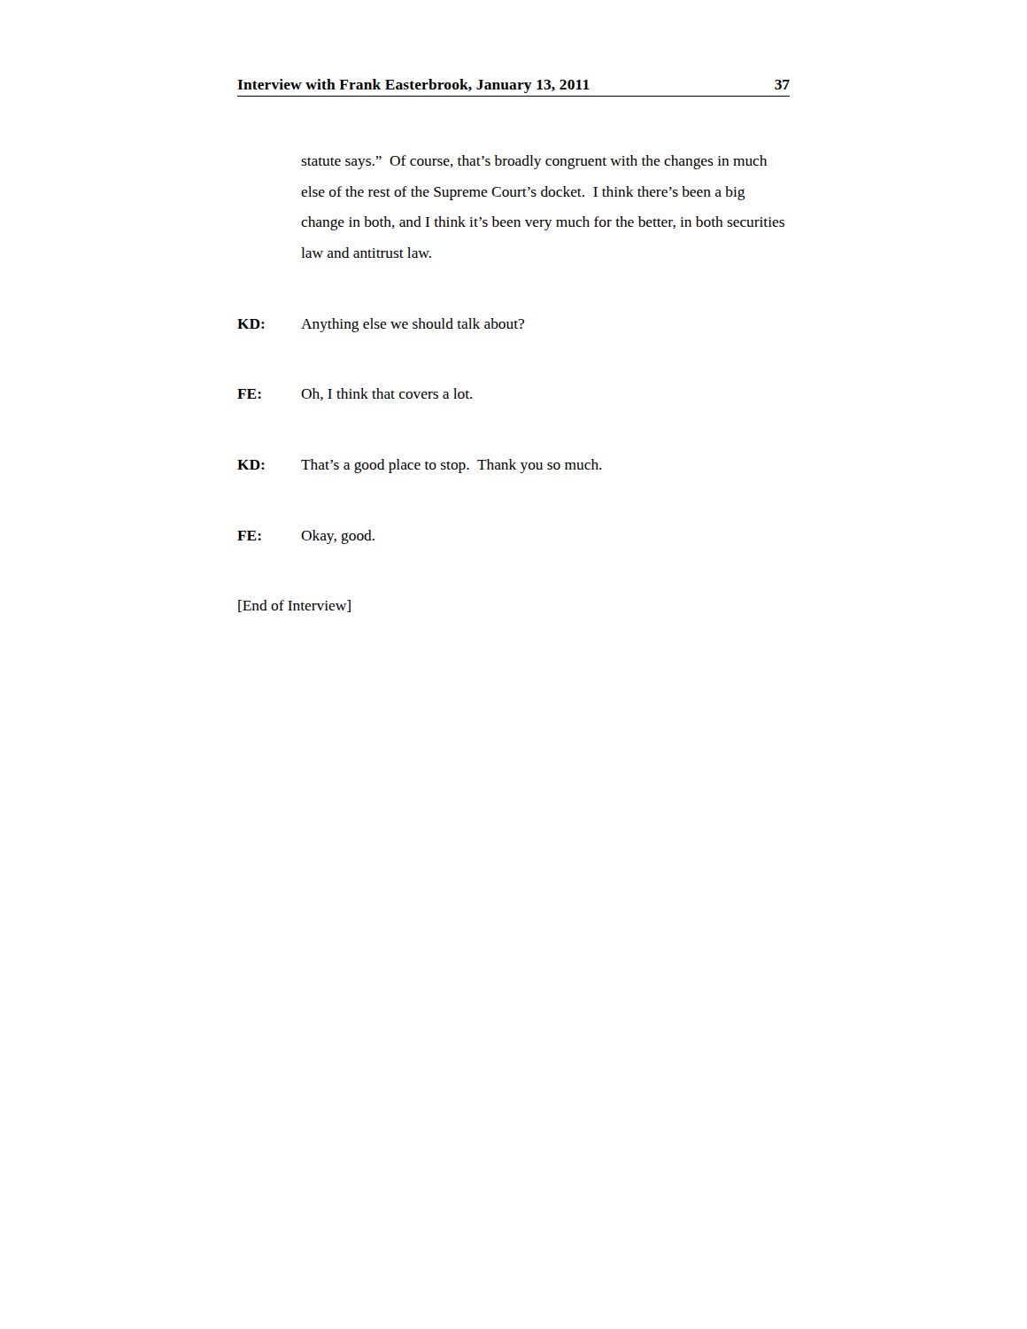Interview with Frank Easterbrook, January 13, 2011 37
statute says.” Of course, that’s broadly congruent with the changes in much else of the rest of the Supreme Court’s docket. I think there’s been a big change in both, and I think it’s been very much for the better, in both securities law and antitrust law.
KD:
Anything else we should talk about?
FE:
Oh, I think that covers a lot.
KD:
That’s a good place to stop. Thank you so much.
FE:
Okay, good.
[End of Interview]